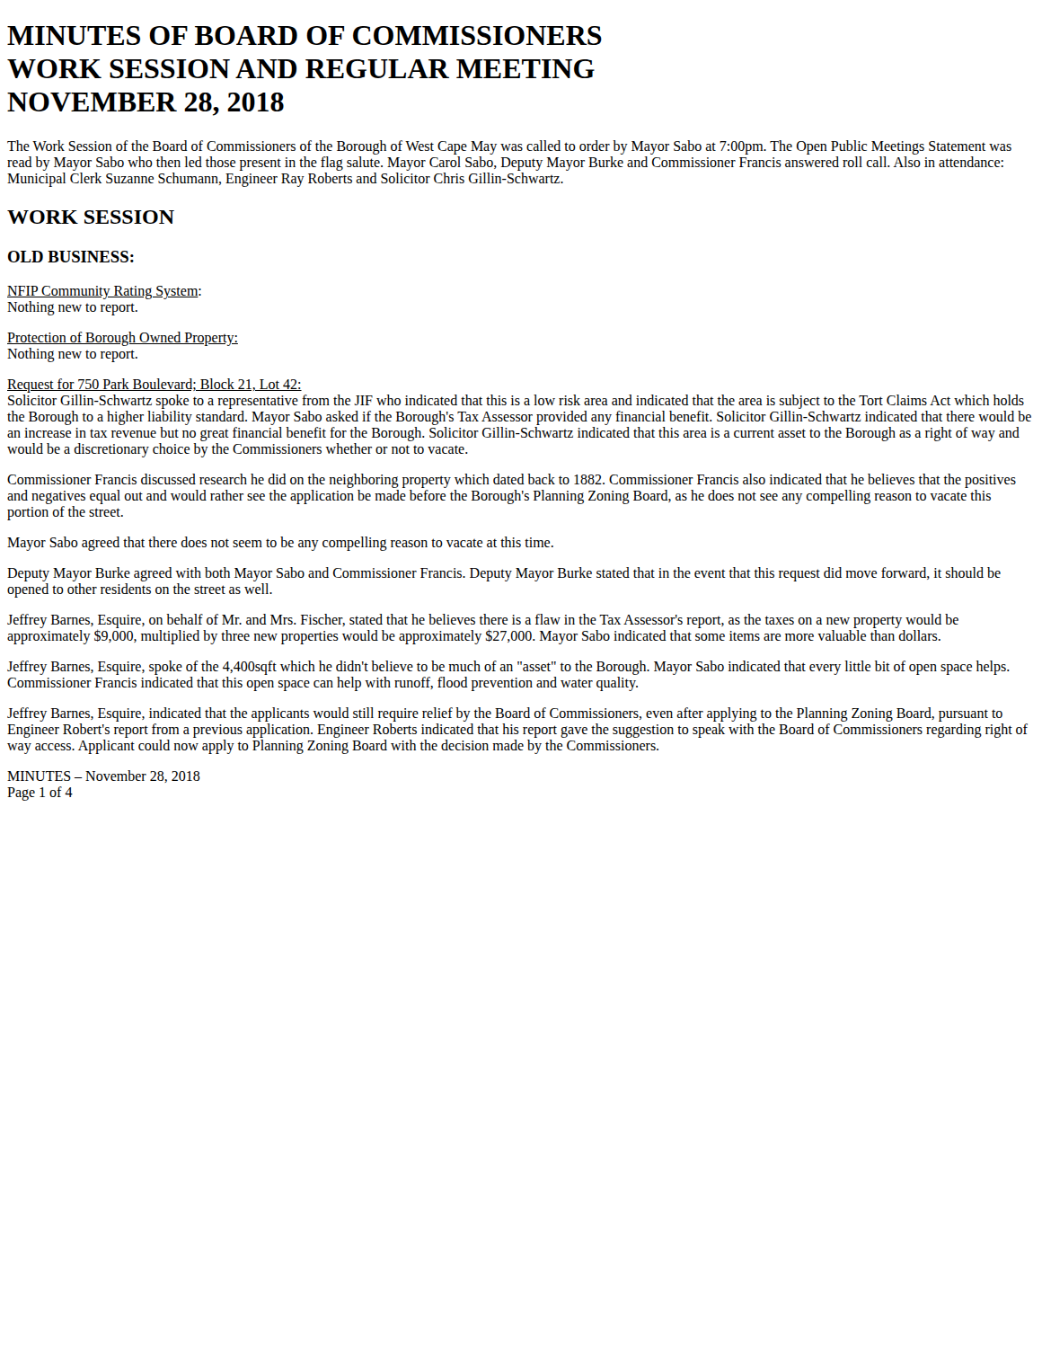MINUTES OF BOARD OF COMMISSIONERS
WORK SESSION AND REGULAR MEETING
NOVEMBER 28, 2018
The Work Session of the Board of Commissioners of the Borough of West Cape May was called to order by Mayor Sabo at 7:00pm. The Open Public Meetings Statement was read by Mayor Sabo who then led those present in the flag salute. Mayor Carol Sabo, Deputy Mayor Burke and Commissioner Francis answered roll call. Also in attendance: Municipal Clerk Suzanne Schumann, Engineer Ray Roberts and Solicitor Chris Gillin-Schwartz.
WORK SESSION
OLD BUSINESS:
NFIP Community Rating System:
Nothing new to report.
Protection of Borough Owned Property:
Nothing new to report.
Request for 750 Park Boulevard; Block 21, Lot 42:
Solicitor Gillin-Schwartz spoke to a representative from the JIF who indicated that this is a low risk area and indicated that the area is subject to the Tort Claims Act which holds the Borough to a higher liability standard. Mayor Sabo asked if the Borough's Tax Assessor provided any financial benefit. Solicitor Gillin-Schwartz indicated that there would be an increase in tax revenue but no great financial benefit for the Borough. Solicitor Gillin-Schwartz indicated that this area is a current asset to the Borough as a right of way and would be a discretionary choice by the Commissioners whether or not to vacate.
Commissioner Francis discussed research he did on the neighboring property which dated back to 1882. Commissioner Francis also indicated that he believes that the positives and negatives equal out and would rather see the application be made before the Borough's Planning Zoning Board, as he does not see any compelling reason to vacate this portion of the street.
Mayor Sabo agreed that there does not seem to be any compelling reason to vacate at this time.
Deputy Mayor Burke agreed with both Mayor Sabo and Commissioner Francis. Deputy Mayor Burke stated that in the event that this request did move forward, it should be opened to other residents on the street as well.
Jeffrey Barnes, Esquire, on behalf of Mr. and Mrs. Fischer, stated that he believes there is a flaw in the Tax Assessor's report, as the taxes on a new property would be approximately $9,000, multiplied by three new properties would be approximately $27,000. Mayor Sabo indicated that some items are more valuable than dollars.
Jeffrey Barnes, Esquire, spoke of the 4,400sqft which he didn't believe to be much of an "asset" to the Borough. Mayor Sabo indicated that every little bit of open space helps. Commissioner Francis indicated that this open space can help with runoff, flood prevention and water quality.
Jeffrey Barnes, Esquire, indicated that the applicants would still require relief by the Board of Commissioners, even after applying to the Planning Zoning Board, pursuant to Engineer Robert's report from a previous application. Engineer Roberts indicated that his report gave the suggestion to speak with the Board of Commissioners regarding right of way access. Applicant could now apply to Planning Zoning Board with the decision made by the Commissioners.
MINUTES – November 28, 2018
Page 1 of 4